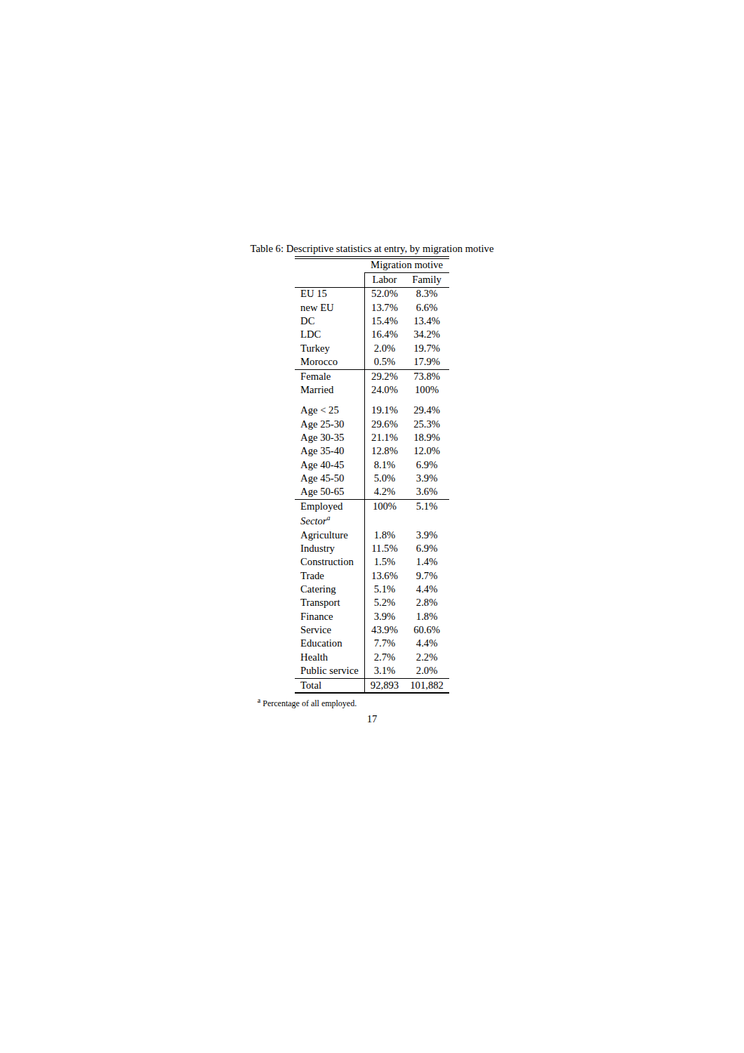Table 6: Descriptive statistics at entry, by migration motive
| | Migration motive |
| | Labor | Family |
| EU 15 | 52.0% | 8.3% |
| new EU | 13.7% | 6.6% |
| DC | 15.4% | 13.4% |
| LDC | 16.4% | 34.2% |
| Turkey | 2.0% | 19.7% |
| Morocco | 0.5% | 17.9% |
| Female | 29.2% | 73.8% |
| Married | 24.0% | 100% |
| Age < 25 | 19.1% | 29.4% |
| Age 25-30 | 29.6% | 25.3% |
| Age 30-35 | 21.1% | 18.9% |
| Age 35-40 | 12.8% | 12.0% |
| Age 40-45 | 8.1% | 6.9% |
| Age 45-50 | 5.0% | 3.9% |
| Age 50-65 | 4.2% | 3.6% |
| Employed | 100% | 5.1% |
| Sector a | | |
| Agriculture | 1.8% | 3.9% |
| Industry | 11.5% | 6.9% |
| Construction | 1.5% | 1.4% |
| Trade | 13.6% | 9.7% |
| Catering | 5.1% | 4.4% |
| Transport | 5.2% | 2.8% |
| Finance | 3.9% | 1.8% |
| Service | 43.9% | 60.6% |
| Education | 7.7% | 4.4% |
| Health | 2.7% | 2.2% |
| Public service | 3.1% | 2.0% |
| Total | 92,893 | 101,882 |
a Percentage of all employed.
17